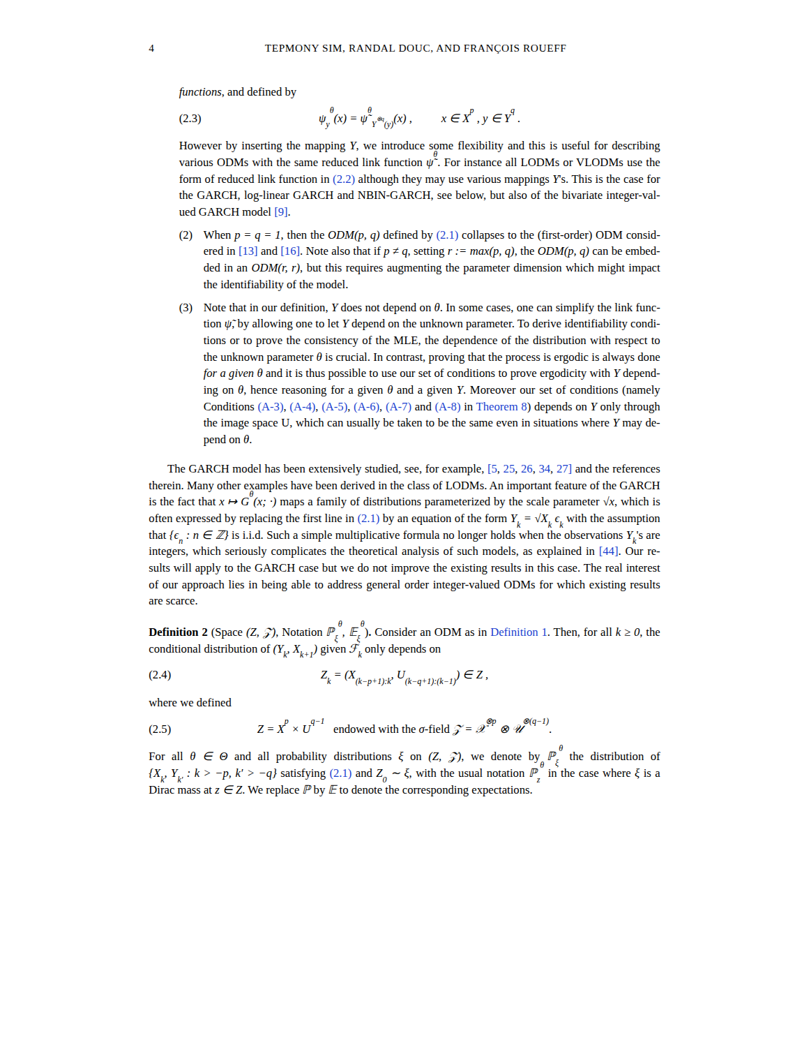4 TEPMONY SIM, RANDAL DOUC, AND FRANÇOIS ROUEFF
functions, and defined by
(2.3) ψyθ(x) = ψ̃θΥ⊗q(y)(x) , x ∈ Xp , y ∈ Yq .
However by inserting the mapping Υ, we introduce some flexibility and this is useful for describing various ODMs with the same reduced link function ψ̃θ. For instance all LODMs or VLODMs use the form of reduced link function in (2.2) although they may use various mappings Υ's. This is the case for the GARCH, log-linear GARCH and NBIN-GARCH, see below, but also of the bivariate integer-valued GARCH model [9].
(2) When p = q = 1, then the ODM(p, q) defined by (2.1) collapses to the (first-order) ODM considered in [13] and [16]. Note also that if p ≠ q, setting r := max(p, q), the ODM(p, q) can be embedded in an ODM(r, r), but this requires augmenting the parameter dimension which might impact the identifiability of the model.
(3) Note that in our definition, Υ does not depend on θ. In some cases, one can simplify the link function ψ̃, by allowing one to let Υ depend on the unknown parameter. To derive identifiability conditions or to prove the consistency of the MLE, the dependence of the distribution with respect to the unknown parameter θ is crucial. In contrast, proving that the process is ergodic is always done for a given θ and it is thus possible to use our set of conditions to prove ergodicity with Υ depending on θ, hence reasoning for a given θ and a given Υ. Moreover our set of conditions (namely Condi­tions (A-3), (A-4), (A-5), (A-6), (A-7) and (A-8) in Theorem 8) depends on Υ only through the image space U, which can usually be taken to be the same even in situations where Υ may depend on θ.
The GARCH model has been extensively studied, see, for example, [5, 25, 26, 34, 27] and the references therein. Many other examples have been derived in the class of LODMs. An important feature of the GARCH is the fact that x ↦ Gθ(x; ·) maps a family of distributions parameterized by the scale parameter √x, which is often expressed by replacing the first line in (2.1) by an equation of the form Yk = √Xk ϵk with the assumption that {ϵn : n ∈ ℤ} is i.i.d. Such a simple multiplicative formula no longer holds when the observations Yk's are integers, which seriously complicates the theoretical analysis of such models, as explained in [44]. Our results will apply to the GARCH case but we do not improve the existing results in this case. The real interest of our approach lies in being able to address general order integer-valued ODMs for which existing results are scarce.
Definition 2 (Space (Z, 𝒵), Notation ℙξθ, 𝔼ξθ). Consider an ODM as in Definition 1. Then, for all k ≥ 0, the conditional distribution of (Yk, Xk+1) given ℱk only depends on
(2.4) Zk = (X(k−p+1):k, U(k−q+1):(k−1)) ∈ Z ,
where we defined
(2.5) Z = Xp × Uq−1 endowed with the σ-field 𝒵 = 𝒳⊗p ⊗ 𝒰⊗(q−1).
For all θ ∈ Θ and all probability distributions ξ on (Z, 𝒵), we denote by ℙξθ the distribution of {Xk, Yk′ : k > −p, k′ > −q} satisfying (2.1) and Z0 ∼ ξ, with the usual notation ℙzθ in the case where ξ is a Dirac mass at z ∈ Z. We replace ℙ by 𝔼 to denote the corresponding expectations.